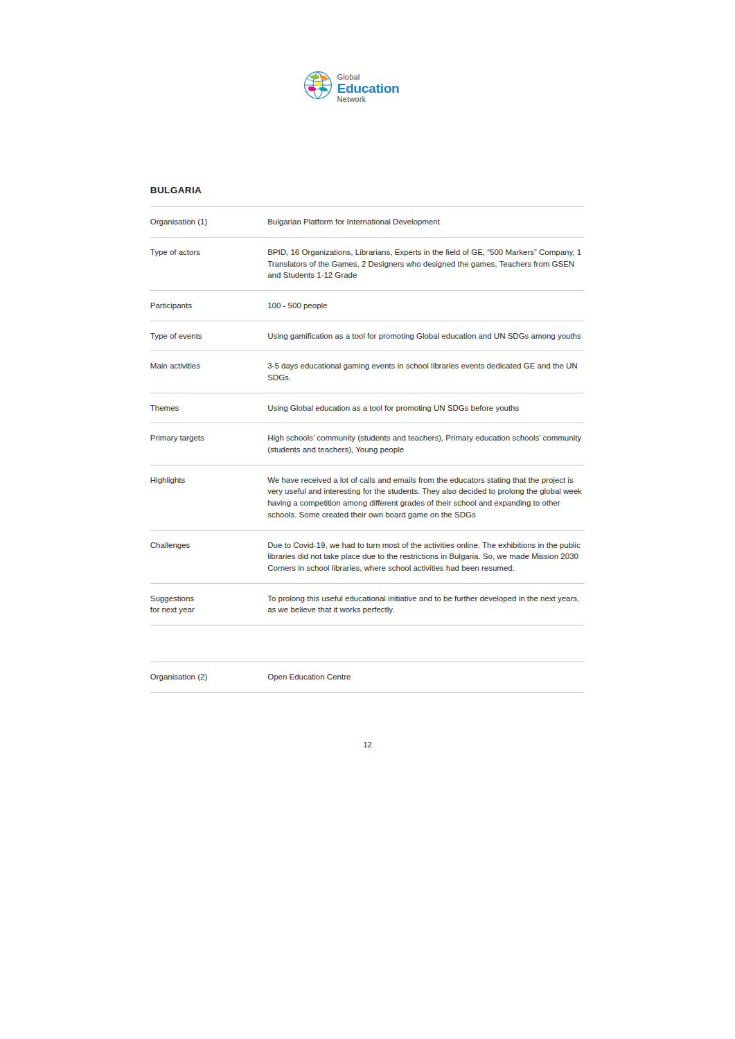Global Education Network
BULGARIA
| Organisation (1) | Bulgarian Platform for International Development |
| Type of actors | BPID, 16 Organizations, Librarians, Experts in the field of GE, “500 Markers” Company, 1 Translators of the Games, 2 Designers who designed the games, Teachers from GSEN and Students 1-12 Grade |
| Participants | 100 - 500 people |
| Type of events | Using gamification as a tool for promoting Global education and UN SDGs among youths |
| Main activities | 3-5 days educational gaming events in school libraries events dedicated GE and the UN SDGs. |
| Themes | Using Global education as a tool for promoting UN SDGs before youths |
| Primary targets | High schools’ community (students and teachers), Primary education schools’ community (students and teachers), Young people |
| Highlights | We have received a lot of calls and emails from the educators stating that the project is very useful and interesting for the students. They also decided to prolong the global week having a competition among different grades of their school and expanding to other schools. Some created their own board game on the SDGs |
| Challenges | Due to Covid-19, we had to turn most of the activities online. The exhibitions in the public libraries did not take place due to the restrictions in Bulgaria. So, we made Mission 2030 Corners in school libraries, where school activities had been resumed. |
| Suggestions for next year | To prolong this useful educational initiative and to be further developed in the next years, as we believe that it works perfectly. |
| Organisation (2) | Open Education Centre |
12